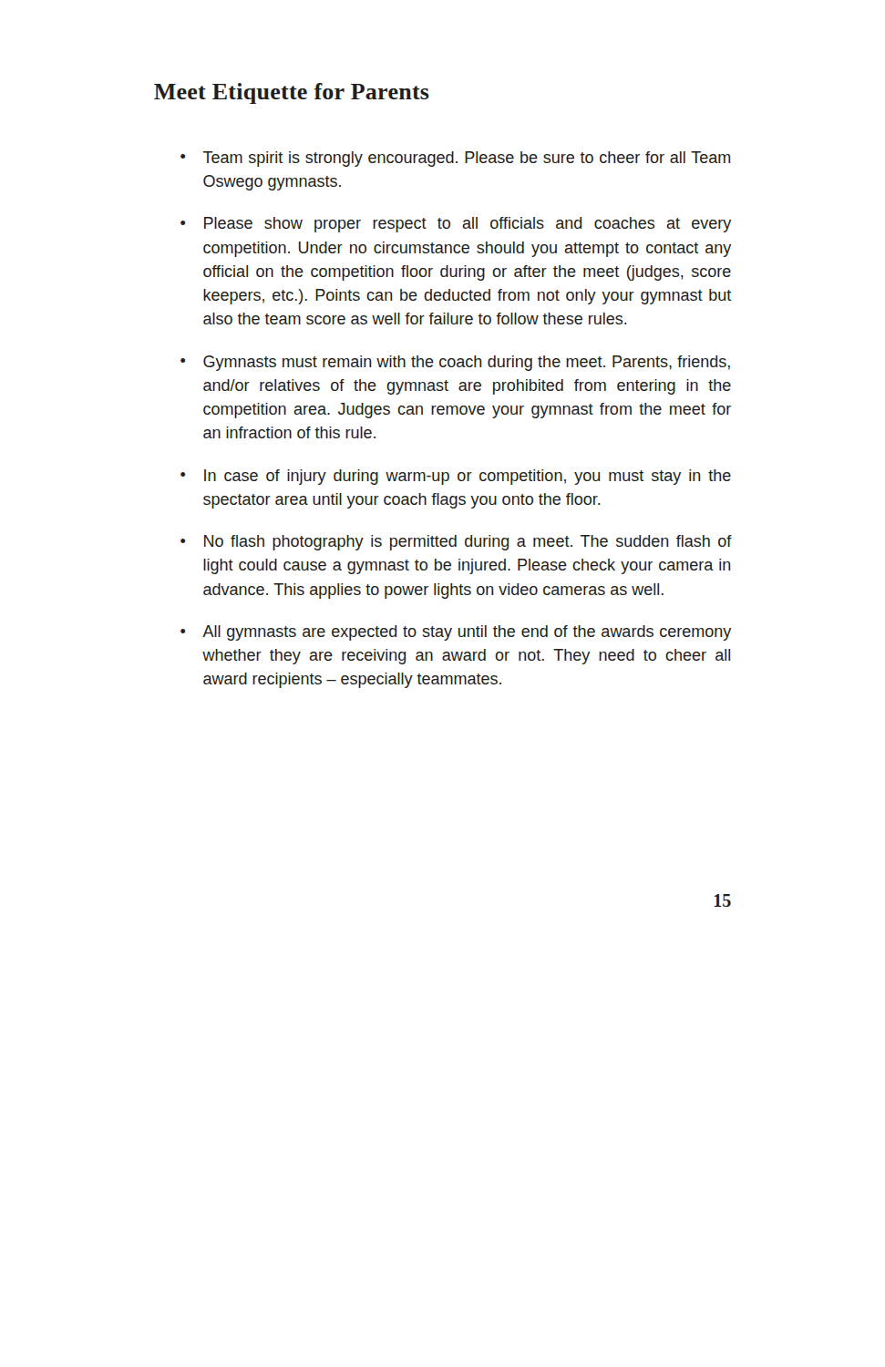Meet Etiquette for Parents
Team spirit is strongly encouraged. Please be sure to cheer for all Team Oswego gymnasts.
Please show proper respect to all officials and coaches at every competition. Under no circumstance should you attempt to contact any official on the competition floor during or after the meet (judges, score keepers, etc.). Points can be deducted from not only your gymnast but also the team score as well for failure to follow these rules.
Gymnasts must remain with the coach during the meet. Parents, friends, and/or relatives of the gymnast are prohibited from entering in the competition area. Judges can remove your gymnast from the meet for an infraction of this rule.
In case of injury during warm-up or competition, you must stay in the spectator area until your coach flags you onto the floor.
No flash photography is permitted during a meet. The sudden flash of light could cause a gymnast to be injured. Please check your camera in advance. This applies to power lights on video cameras as well.
All gymnasts are expected to stay until the end of the awards ceremony whether they are receiving an award or not. They need to cheer all award recipients – especially teammates.
15